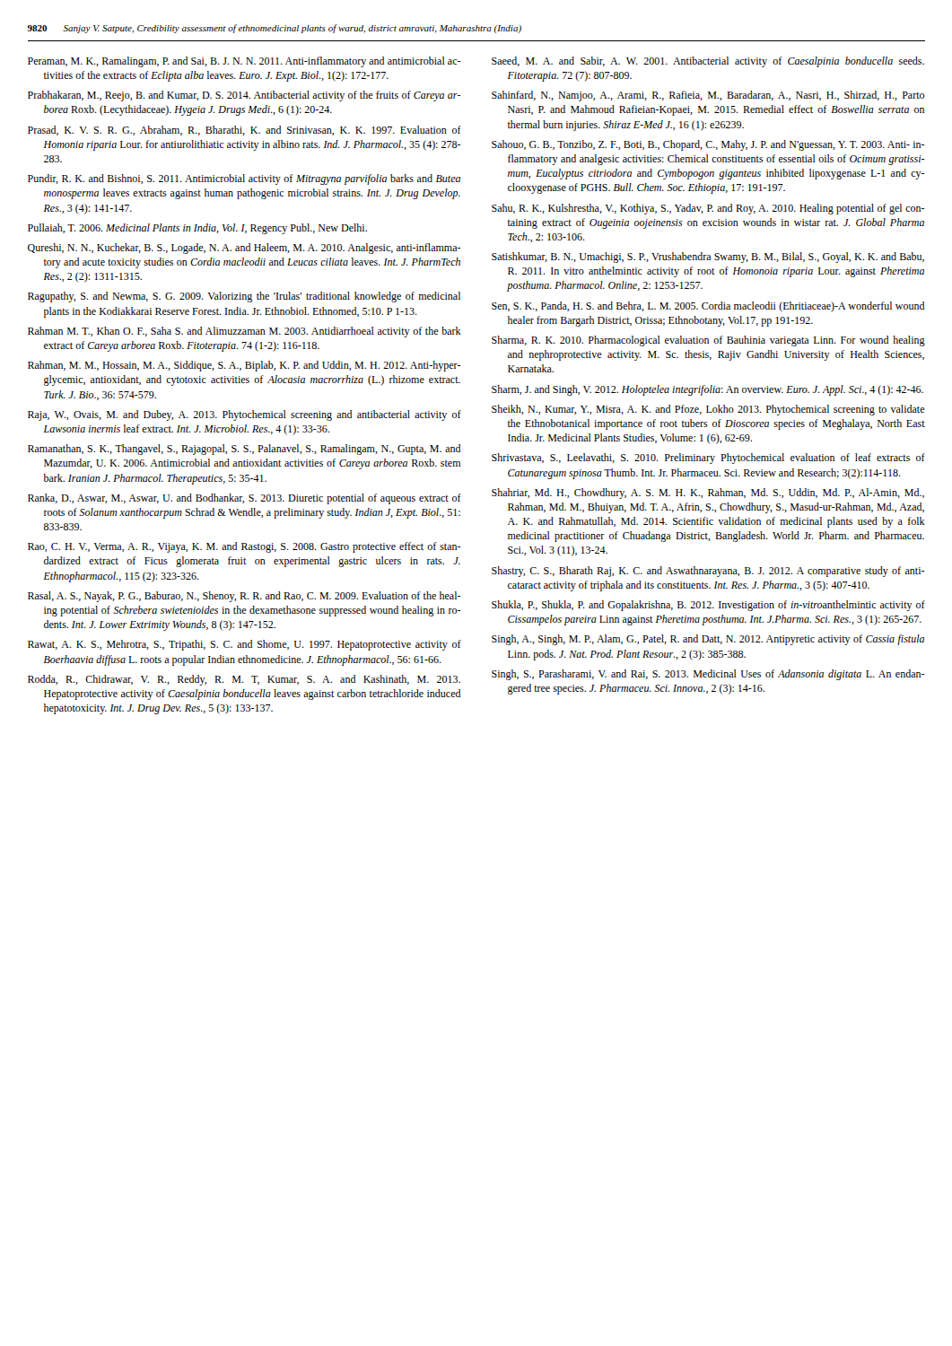9820 Sanjay V. Satpute, Credibility assessment of ethnomedicinal plants of warud, district amravati, Maharashtra (India)
Peraman, M. K., Ramalingam, P. and Sai, B. J. N. N. 2011. Anti-inflammatory and antimicrobial activities of the extracts of Eclipta alba leaves. Euro. J. Expt. Biol., 1(2): 172-177.
Prabhakaran, M., Reejo, B. and Kumar, D. S. 2014. Antibacterial activity of the fruits of Careya arborea Roxb. (Lecythidaceae). Hygeia J. Drugs Medi., 6 (1): 20-24.
Prasad, K. V. S. R. G., Abraham, R., Bharathi, K. and Srinivasan, K. K. 1997. Evaluation of Homonia riparia Lour. for antiurolithiatic activity in albino rats. Ind. J. Pharmacol., 35 (4): 278-283.
Pundir, R. K. and Bishnoi, S. 2011. Antimicrobial activity of Mitragyna parvifolia barks and Butea monosperma leaves extracts against human pathogenic microbial strains. Int. J. Drug Develop. Res., 3 (4): 141-147.
Pullaiah, T. 2006. Medicinal Plants in India, Vol. I, Regency Publ., New Delhi.
Qureshi, N. N., Kuchekar, B. S., Logade, N. A. and Haleem, M. A. 2010. Analgesic, anti-inflammatory and acute toxicity studies on Cordia macleodii and Leucas ciliata leaves. Int. J. PharmTech Res., 2 (2): 1311-1315.
Ragupathy, S. and Newma, S. G. 2009. Valorizing the 'Irulas' traditional knowledge of medicinal plants in the Kodiakkarai Reserve Forest. India. Jr. Ethnobiol. Ethnomed, 5:10. P 1-13.
Rahman M. T., Khan O. F., Saha S. and Alimuzzaman M. 2003. Antidiarrhoeal activity of the bark extract of Careya arborea Roxb. Fitoterapia. 74 (1-2): 116-118.
Rahman, M. M., Hossain, M. A., Siddique, S. A., Biplab, K. P. and Uddin, M. H. 2012. Anti-hyperglycemic, antioxidant, and cytotoxic activities of Alocasia macrorrhiza (L.) rhizome extract. Turk. J. Bio., 36: 574-579.
Raja, W., Ovais, M. and Dubey, A. 2013. Phytochemical screening and antibacterial activity of Lawsonia inermis leaf extract. Int. J. Microbiol. Res., 4 (1): 33-36.
Ramanathan, S. K., Thangavel, S., Rajagopal, S. S., Palanavel, S., Ramalingam, N., Gupta, M. and Mazumdar, U. K. 2006. Antimicrobial and antioxidant activities of Careya arborea Roxb. stem bark. Iranian J. Pharmacol. Therapeutics, 5: 35-41.
Ranka, D., Aswar, M., Aswar, U. and Bodhankar, S. 2013. Diuretic potential of aqueous extract of roots of Solanum xanthocarpum Schrad & Wendle, a preliminary study. Indian J, Expt. Biol., 51: 833-839.
Rao, C. H. V., Verma, A. R., Vijaya, K. M. and Rastogi, S. 2008. Gastro protective effect of standardized extract of Ficus glomerata fruit on experimental gastric ulcers in rats. J. Ethnopharmacol., 115 (2): 323-326.
Rasal, A. S., Nayak, P. G., Baburao, N., Shenoy, R. R. and Rao, C. M. 2009. Evaluation of the healing potential of Schrebera swietenioides in the dexamethasone suppressed wound healing in rodents. Int. J. Lower Extrimity Wounds, 8 (3): 147-152.
Rawat, A. K. S., Mehrotra, S., Tripathi, S. C. and Shome, U. 1997. Hepatoprotective activity of Boerhaavia diffusa L. roots a popular Indian ethnomedicine. J. Ethnopharmacol., 56: 61-66.
Rodda, R., Chidrawar, V. R., Reddy, R. M. T, Kumar, S. A. and Kashinath, M. 2013. Hepatoprotective activity of Caesalpinia bonducella leaves against carbon tetrachloride induced hepatotoxicity. Int. J. Drug Dev. Res., 5 (3): 133-137.
Saeed, M. A. and Sabir, A. W. 2001. Antibacterial activity of Caesalpinia bonducella seeds. Fitoterapia. 72 (7): 807-809.
Sahinfard, N., Namjoo, A., Arami, R., Rafieia, M., Baradaran, A., Nasri, H., Shirzad, H., Parto Nasri, P. and Mahmoud Rafieian-Kopaei, M. 2015. Remedial effect of Boswellia serrata on thermal burn injuries. Shiraz E-Med J., 16 (1): e26239.
Sahouo, G. B., Tonzibo, Z. F., Boti, B., Chopard, C., Mahy, J. P. and N'guessan, Y. T. 2003. Anti- inflammatory and analgesic activities: Chemical constituents of essential oils of Ocimum gratissimum, Eucalyptus citriodora and Cymbopogon giganteus inhibited lipoxygenase L-1 and cyclooxygenase of PGHS. Bull. Chem. Soc. Ethiopia, 17: 191-197.
Sahu, R. K., Kulshrestha, V., Kothiya, S., Yadav, P. and Roy, A. 2010. Healing potential of gel containing extract of Ougeinia oojeinensis on excision wounds in wistar rat. J. Global Pharma Tech., 2: 103-106.
Satishkumar, B. N., Umachigi, S. P., Vrushabendra Swamy, B. M., Bilal, S., Goyal, K. K. and Babu, R. 2011. In vitro anthelmintic activity of root of Homonoia riparia Lour. against Pheretima posthuma. Pharmacol. Online, 2: 1253-1257.
Sen, S. K., Panda, H. S. and Behra, L. M. 2005. Cordia macleodii (Ehritiaceae)-A wonderful wound healer from Bargarh District, Orissa; Ethnobotany, Vol.17, pp 191-192.
Sharma, R. K. 2010. Pharmacological evaluation of Bauhinia variegata Linn. For wound healing and nephroprotective activity. M. Sc. thesis, Rajiv Gandhi University of Health Sciences, Karnataka.
Sharm, J. and Singh, V. 2012. Holoptelea integrifolia: An overview. Euro. J. Appl. Sci., 4 (1): 42-46.
Sheikh, N., Kumar, Y., Misra, A. K. and Pfoze, Lokho 2013. Phytochemical screening to validate the Ethnobotanical importance of root tubers of Dioscorea species of Meghalaya, North East India. Jr. Medicinal Plants Studies, Volume: 1 (6), 62-69.
Shrivastava, S., Leelavathi, S. 2010. Preliminary Phytochemical evaluation of leaf extracts of Catunaregum spinosa Thumb. Int. Jr. Pharmaceu. Sci. Review and Research; 3(2):114-118.
Shahriar, Md. H., Chowdhury, A. S. M. H. K., Rahman, Md. S., Uddin, Md. P., Al-Amin, Md., Rahman, Md. M., Bhuiyan, Md. T. A., Afrin, S., Chowdhury, S., Masud-ur-Rahman, Md., Azad, A. K. and Rahmatullah, Md. 2014. Scientific validation of medicinal plants used by a folk medicinal practitioner of Chuadanga District, Bangladesh. World Jr. Pharm. and Pharmaceu. Sci., Vol. 3 (11), 13-24.
Shastry, C. S., Bharath Raj, K. C. and Aswathnarayana, B. J. 2012. A comparative study of anti-cataract activity of triphala and its constituents. Int. Res. J. Pharma., 3 (5): 407-410.
Shukla, P., Shukla, P. and Gopalakrishna, B. 2012. Investigation of in-vitroanthelmintic activity of Cissampelos pareira Linn against Pheretima posthuma. Int. J.Pharma. Sci. Res., 3 (1): 265-267.
Singh, A., Singh, M. P., Alam, G., Patel, R. and Datt, N. 2012. Antipyretic activity of Cassia fistula Linn. pods. J. Nat. Prod. Plant Resour., 2 (3): 385-388.
Singh, S., Parasharami, V. and Rai, S. 2013. Medicinal Uses of Adansonia digitata L. An endangered tree species. J. Pharmaceu. Sci. Innova., 2 (3): 14-16.